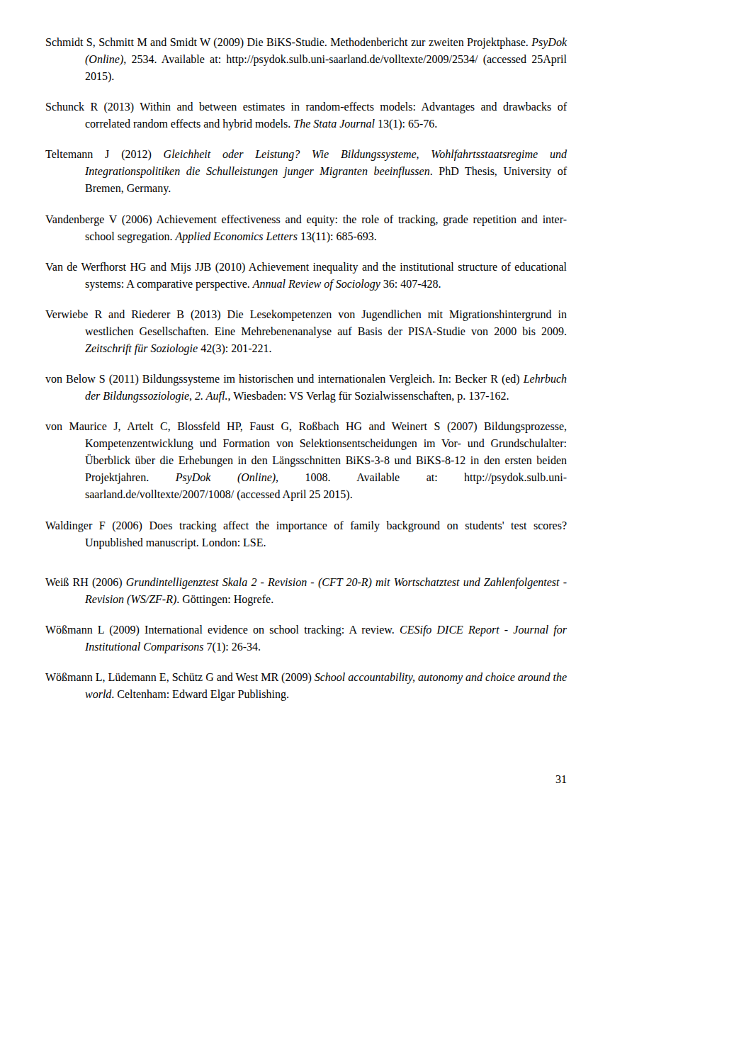Schmidt S, Schmitt M and Smidt W (2009) Die BiKS-Studie. Methodenbericht zur zweiten Projektphase. PsyDok (Online), 2534. Available at: http://psydok.sulb.uni-saarland.de/volltexte/2009/2534/ (accessed 25April 2015).
Schunck R (2013) Within and between estimates in random-effects models: Advantages and drawbacks of correlated random effects and hybrid models. The Stata Journal 13(1): 65-76.
Teltemann J (2012) Gleichheit oder Leistung? Wie Bildungssysteme, Wohlfahrtsstaatsregime und Integrationspolitiken die Schulleistungen junger Migranten beeinflussen. PhD Thesis, University of Bremen, Germany.
Vandenberge V (2006) Achievement effectiveness and equity: the role of tracking, grade repetition and inter-school segregation. Applied Economics Letters 13(11): 685-693.
Van de Werfhorst HG and Mijs JJB (2010) Achievement inequality and the institutional structure of educational systems: A comparative perspective. Annual Review of Sociology 36: 407-428.
Verwiebe R and Riederer B (2013) Die Lesekompetenzen von Jugendlichen mit Migrationshintergrund in westlichen Gesellschaften. Eine Mehrebenenanalyse auf Basis der PISA-Studie von 2000 bis 2009. Zeitschrift für Soziologie 42(3): 201-221.
von Below S (2011) Bildungssysteme im historischen und internationalen Vergleich. In: Becker R (ed) Lehrbuch der Bildungssoziologie, 2. Aufl., Wiesbaden: VS Verlag für Sozialwissenschaften, p. 137-162.
von Maurice J, Artelt C, Blossfeld HP, Faust G, Roßbach HG and Weinert S (2007) Bildungsprozesse, Kompetenzentwicklung und Formation von Selektionsentscheidungen im Vor- und Grundschulalter: Überblick über die Erhebungen in den Längsschnitten BiKS-3-8 und BiKS-8-12 in den ersten beiden Projektjahren. PsyDok (Online), 1008. Available at: http://psydok.sulb.uni-saarland.de/volltexte/2007/1008/ (accessed April 25 2015).
Waldinger F (2006) Does tracking affect the importance of family background on students' test scores? Unpublished manuscript. London: LSE.
Weiß RH (2006) Grundintelligenztest Skala 2 - Revision - (CFT 20-R) mit Wortschatztest und Zahlenfolgentest - Revision (WS/ZF-R). Göttingen: Hogrefe.
Wößmann L (2009) International evidence on school tracking: A review. CESifo DICE Report - Journal for Institutional Comparisons 7(1): 26-34.
Wößmann L, Lüdemann E, Schütz G and West MR (2009) School accountability, autonomy and choice around the world. Celtenham: Edward Elgar Publishing.
31